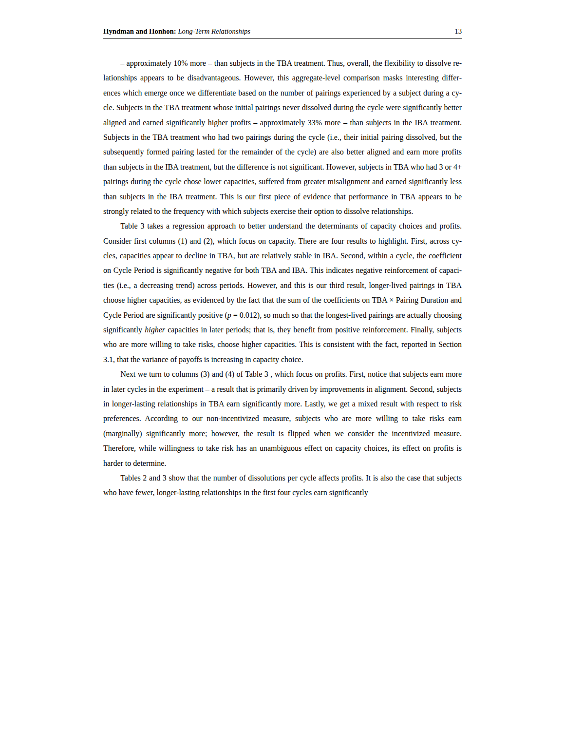Hyndman and Honhon: Long-Term Relationships 13
– approximately 10% more – than subjects in the TBA treatment. Thus, overall, the flexibility to dissolve relationships appears to be disadvantageous. However, this aggregate-level comparison masks interesting differences which emerge once we differentiate based on the number of pairings experienced by a subject during a cycle. Subjects in the TBA treatment whose initial pairings never dissolved during the cycle were significantly better aligned and earned significantly higher profits – approximately 33% more – than subjects in the IBA treatment. Subjects in the TBA treatment who had two pairings during the cycle (i.e., their initial pairing dissolved, but the subsequently formed pairing lasted for the remainder of the cycle) are also better aligned and earn more profits than subjects in the IBA treatment, but the difference is not significant. However, subjects in TBA who had 3 or 4+ pairings during the cycle chose lower capacities, suffered from greater misalignment and earned significantly less than subjects in the IBA treatment. This is our first piece of evidence that performance in TBA appears to be strongly related to the frequency with which subjects exercise their option to dissolve relationships.
Table 3 takes a regression approach to better understand the determinants of capacity choices and profits. Consider first columns (1) and (2), which focus on capacity. There are four results to highlight. First, across cycles, capacities appear to decline in TBA, but are relatively stable in IBA. Second, within a cycle, the coefficient on Cycle Period is significantly negative for both TBA and IBA. This indicates negative reinforcement of capacities (i.e., a decreasing trend) across periods. However, and this is our third result, longer-lived pairings in TBA choose higher capacities, as evidenced by the fact that the sum of the coefficients on TBA × Pairing Duration and Cycle Period are significantly positive (p = 0.012), so much so that the longest-lived pairings are actually choosing significantly higher capacities in later periods; that is, they benefit from positive reinforcement. Finally, subjects who are more willing to take risks, choose higher capacities. This is consistent with the fact, reported in Section 3.1, that the variance of payoffs is increasing in capacity choice.
Next we turn to columns (3) and (4) of Table 3 , which focus on profits. First, notice that subjects earn more in later cycles in the experiment – a result that is primarily driven by improvements in alignment. Second, subjects in longer-lasting relationships in TBA earn significantly more. Lastly, we get a mixed result with respect to risk preferences. According to our non-incentivized measure, subjects who are more willing to take risks earn (marginally) significantly more; however, the result is flipped when we consider the incentivized measure. Therefore, while willingness to take risk has an unambiguous effect on capacity choices, its effect on profits is harder to determine.
Tables 2 and 3 show that the number of dissolutions per cycle affects profits. It is also the case that subjects who have fewer, longer-lasting relationships in the first four cycles earn significantly